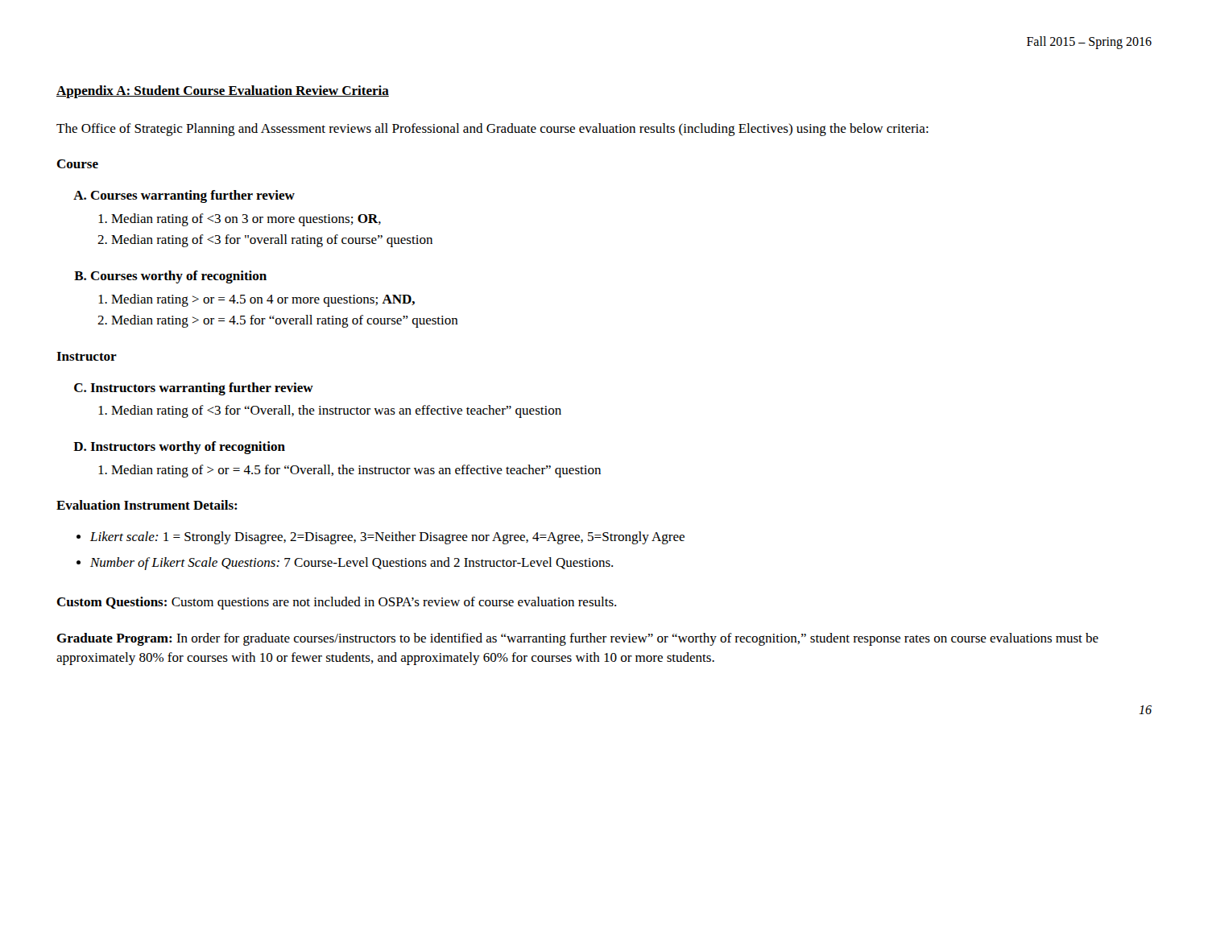Fall 2015 – Spring 2016
Appendix A: Student Course Evaluation Review Criteria
The Office of Strategic Planning and Assessment reviews all Professional and Graduate course evaluation results (including Electives) using the below criteria:
Course
Courses warranting further review
Median rating of <3 on 3 or more questions; OR,
Median rating of <3 for "overall rating of course” question
Courses worthy of recognition
Median rating > or = 4.5 on 4 or more questions; AND,
Median rating > or = 4.5 for “overall rating of course” question
Instructor
Instructors warranting further review
Median rating of <3 for “Overall, the instructor was an effective teacher” question
Instructors worthy of recognition
Median rating of > or = 4.5 for “Overall, the instructor was an effective teacher” question
Evaluation Instrument Details:
Likert scale: 1 = Strongly Disagree, 2=Disagree, 3=Neither Disagree nor Agree, 4=Agree, 5=Strongly Agree
Number of Likert Scale Questions: 7 Course-Level Questions and 2 Instructor-Level Questions.
Custom Questions: Custom questions are not included in OSPA’s review of course evaluation results.
Graduate Program: In order for graduate courses/instructors to be identified as “warranting further review” or “worthy of recognition,” student response rates on course evaluations must be approximately 80% for courses with 10 or fewer students, and approximately 60% for courses with 10 or more students.
16